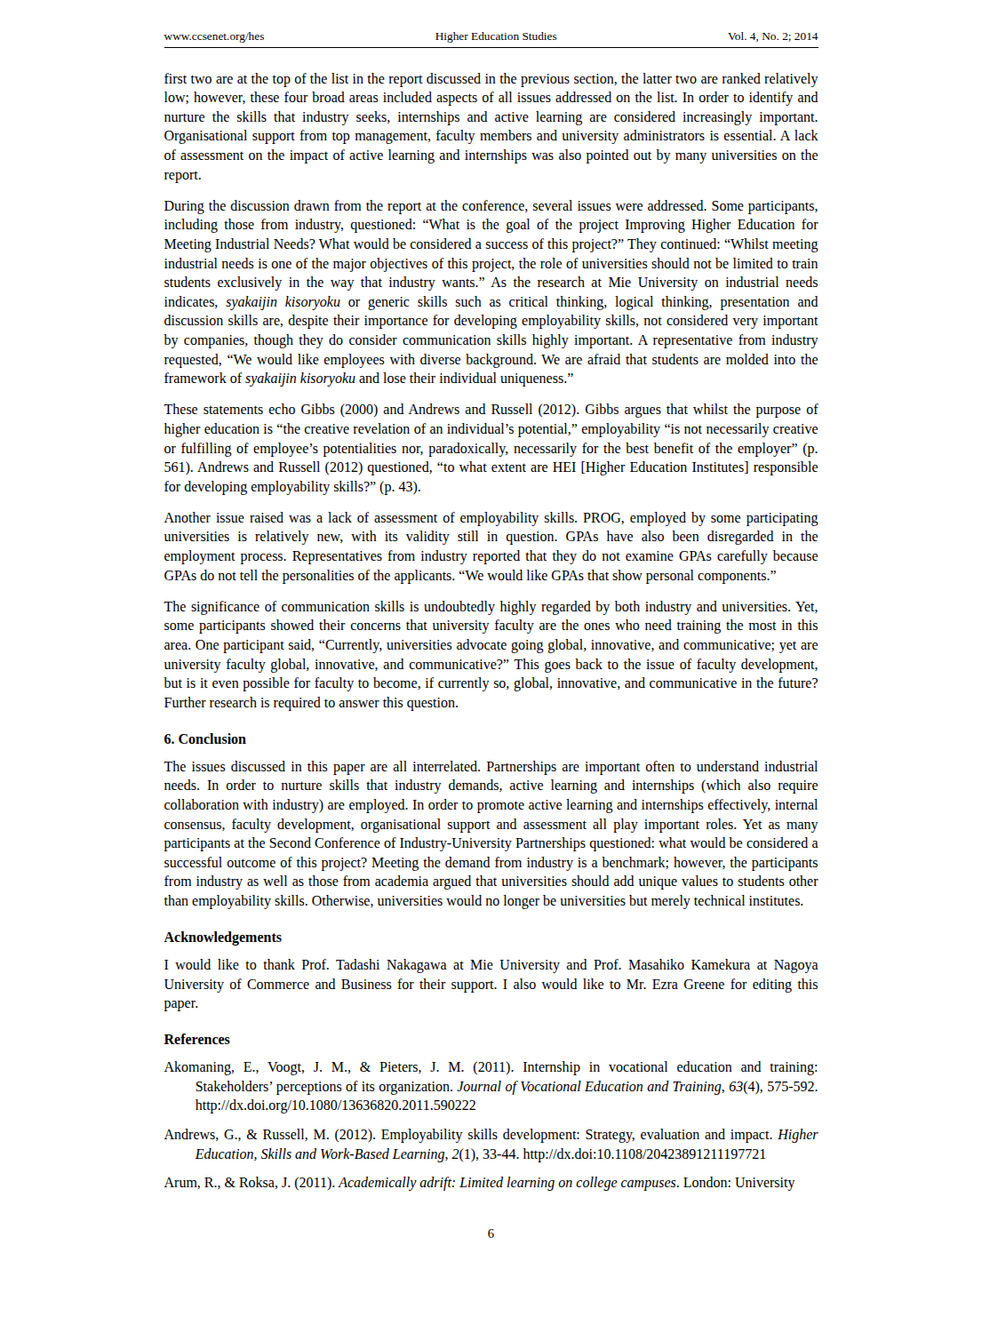www.ccsenet.org/hes Higher Education Studies Vol. 4, No. 2; 2014
first two are at the top of the list in the report discussed in the previous section, the latter two are ranked relatively low; however, these four broad areas included aspects of all issues addressed on the list. In order to identify and nurture the skills that industry seeks, internships and active learning are considered increasingly important. Organisational support from top management, faculty members and university administrators is essential. A lack of assessment on the impact of active learning and internships was also pointed out by many universities on the report.
During the discussion drawn from the report at the conference, several issues were addressed. Some participants, including those from industry, questioned: “What is the goal of the project Improving Higher Education for Meeting Industrial Needs? What would be considered a success of this project?” They continued: “Whilst meeting industrial needs is one of the major objectives of this project, the role of universities should not be limited to train students exclusively in the way that industry wants.” As the research at Mie University on industrial needs indicates, syakaijin kisoryoku or generic skills such as critical thinking, logical thinking, presentation and discussion skills are, despite their importance for developing employability skills, not considered very important by companies, though they do consider communication skills highly important. A representative from industry requested, “We would like employees with diverse background. We are afraid that students are molded into the framework of syakaijin kisoryoku and lose their individual uniqueness.”
These statements echo Gibbs (2000) and Andrews and Russell (2012). Gibbs argues that whilst the purpose of higher education is “the creative revelation of an individual’s potential,” employability “is not necessarily creative or fulfilling of employee’s potentialities nor, paradoxically, necessarily for the best benefit of the employer” (p. 561). Andrews and Russell (2012) questioned, “to what extent are HEI [Higher Education Institutes] responsible for developing employability skills?” (p. 43).
Another issue raised was a lack of assessment of employability skills. PROG, employed by some participating universities is relatively new, with its validity still in question. GPAs have also been disregarded in the employment process. Representatives from industry reported that they do not examine GPAs carefully because GPAs do not tell the personalities of the applicants. “We would like GPAs that show personal components.”
The significance of communication skills is undoubtedly highly regarded by both industry and universities. Yet, some participants showed their concerns that university faculty are the ones who need training the most in this area. One participant said, “Currently, universities advocate going global, innovative, and communicative; yet are university faculty global, innovative, and communicative?” This goes back to the issue of faculty development, but is it even possible for faculty to become, if currently so, global, innovative, and communicative in the future? Further research is required to answer this question.
6. Conclusion
The issues discussed in this paper are all interrelated. Partnerships are important often to understand industrial needs. In order to nurture skills that industry demands, active learning and internships (which also require collaboration with industry) are employed. In order to promote active learning and internships effectively, internal consensus, faculty development, organisational support and assessment all play important roles. Yet as many participants at the Second Conference of Industry-University Partnerships questioned: what would be considered a successful outcome of this project? Meeting the demand from industry is a benchmark; however, the participants from industry as well as those from academia argued that universities should add unique values to students other than employability skills. Otherwise, universities would no longer be universities but merely technical institutes.
Acknowledgements
I would like to thank Prof. Tadashi Nakagawa at Mie University and Prof. Masahiko Kamekura at Nagoya University of Commerce and Business for their support. I also would like to Mr. Ezra Greene for editing this paper.
References
Akomaning, E., Voogt, J. M., & Pieters, J. M. (2011). Internship in vocational education and training: Stakeholders’ perceptions of its organization. Journal of Vocational Education and Training, 63(4), 575-592. http://dx.doi.org/10.1080/13636820.2011.590222
Andrews, G., & Russell, M. (2012). Employability skills development: Strategy, evaluation and impact. Higher Education, Skills and Work-Based Learning, 2(1), 33-44. http://dx.doi:10.1108/20423891211197721
Arum, R., & Roksa, J. (2011). Academically adrift: Limited learning on college campuses. London: University
6